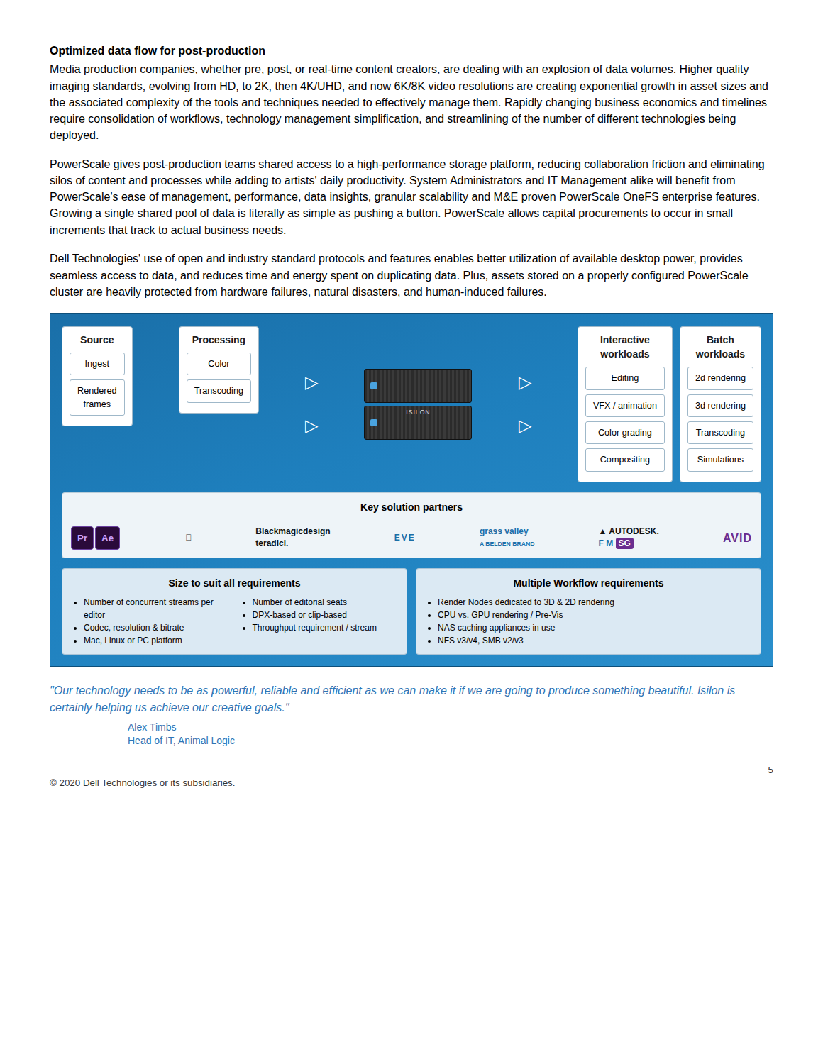Optimized data flow for post-production
Media production companies, whether pre, post, or real-time content creators, are dealing with an explosion of data volumes. Higher quality imaging standards, evolving from HD, to 2K, then 4K/UHD, and now 6K/8K video resolutions are creating exponential growth in asset sizes and the associated complexity of the tools and techniques needed to effectively manage them. Rapidly changing business economics and timelines require consolidation of workflows, technology management simplification, and streamlining of the number of different technologies being deployed.
PowerScale gives post-production teams shared access to a high-performance storage platform, reducing collaboration friction and eliminating silos of content and processes while adding to artists' daily productivity. System Administrators and IT Management alike will benefit from PowerScale's ease of management, performance, data insights, granular scalability and M&E proven PowerScale OneFS enterprise features. Growing a single shared pool of data is literally as simple as pushing a button. PowerScale allows capital procurements to occur in small increments that track to actual business needs.
Dell Technologies' use of open and industry standard protocols and features enables better utilization of available desktop power, provides seamless access to data, and reduces time and energy spent on duplicating data. Plus, assets stored on a properly configured PowerScale cluster are heavily protected from hardware failures, natural disasters, and human-induced failures.
Source
Ingest
Rendered
frames
Processing
Color
Transcoding
▷ ▷
ISILON
▷ ▷
Interactive
workloads
Editing
VFX / animation
Color grading
Compositing
Batch
workloads
2d rendering
3d rendering
Transcoding
Simulations
Key solution partners
Pr Ae  Blackmagicdesign
teradici. EVE grass valley
A BELDEN BRAND ▲ AUTODESK.
F M SG AVID
Size to suit all requirements
Number of concurrent streams per editor
Codec, resolution & bitrate
Mac, Linux or PC platform
Number of editorial seats
DPX-based or clip-based
Throughput requirement / stream
Multiple Workflow requirements
Render Nodes dedicated to 3D & 2D rendering
CPU vs. GPU rendering / Pre-Vis
NAS caching appliances in use
NFS v3/v4, SMB v2/v3
"Our technology needs to be as powerful, reliable and efficient as we can make it if we are going to produce something beautiful. Isilon is certainly helping us achieve our creative goals."
Alex Timbs
Head of IT, Animal Logic
5 © 2020 Dell Technologies or its subsidiaries.